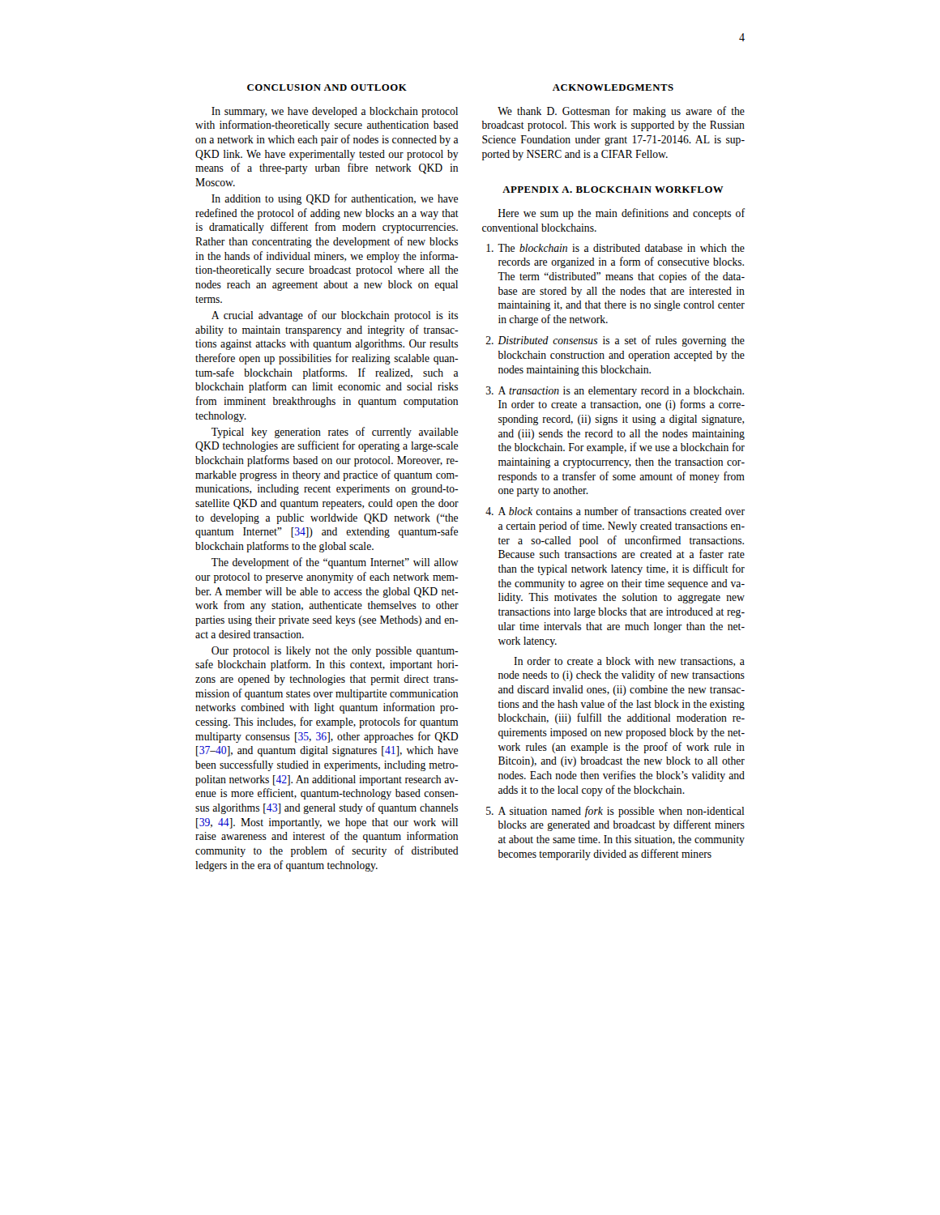4
Conclusion and Outlook
In summary, we have developed a blockchain protocol with information-theoretically secure authentication based on a network in which each pair of nodes is connected by a QKD link. We have experimentally tested our protocol by means of a three-party urban fibre network QKD in Moscow.
In addition to using QKD for authentication, we have redefined the protocol of adding new blocks an a way that is dramatically different from modern cryptocurrencies. Rather than concentrating the development of new blocks in the hands of individual miners, we employ the information-theoretically secure broadcast protocol where all the nodes reach an agreement about a new block on equal terms.
A crucial advantage of our blockchain protocol is its ability to maintain transparency and integrity of transactions against attacks with quantum algorithms. Our results therefore open up possibilities for realizing scalable quantum-safe blockchain platforms. If realized, such a blockchain platform can limit economic and social risks from imminent breakthroughs in quantum computation technology.
Typical key generation rates of currently available QKD technologies are sufficient for operating a large-scale blockchain platforms based on our protocol. Moreover, remarkable progress in theory and practice of quantum communications, including recent experiments on ground-to-satellite QKD and quantum repeaters, could open the door to developing a public worldwide QKD network (“the quantum Internet” [34]) and extending quantum-safe blockchain platforms to the global scale.
The development of the “quantum Internet” will allow our protocol to preserve anonymity of each network member. A member will be able to access the global QKD network from any station, authenticate themselves to other parties using their private seed keys (see Methods) and enact a desired transaction.
Our protocol is likely not the only possible quantum-safe blockchain platform. In this context, important horizons are opened by technologies that permit direct transmission of quantum states over multipartite communication networks combined with light quantum information processing. This includes, for example, protocols for quantum multiparty consensus [35, 36], other approaches for QKD [37–40], and quantum digital signatures [41], which have been successfully studied in experiments, including metropolitan networks [42]. An additional important research avenue is more efficient, quantum-technology based consensus algorithms [43] and general study of quantum channels [39, 44]. Most importantly, we hope that our work will raise awareness and interest of the quantum information community to the problem of security of distributed ledgers in the era of quantum technology.
Acknowledgments
We thank D. Gottesman for making us aware of the broadcast protocol. This work is supported by the Russian Science Foundation under grant 17-71-20146. AL is supported by NSERC and is a CIFAR Fellow.
Appendix A. Blockchain workflow
Here we sum up the main definitions and concepts of conventional blockchains.
The blockchain is a distributed database in which the records are organized in a form of consecutive blocks. The term “distributed” means that copies of the database are stored by all the nodes that are interested in maintaining it, and that there is no single control center in charge of the network.
Distributed consensus is a set of rules governing the blockchain construction and operation accepted by the nodes maintaining this blockchain.
A transaction is an elementary record in a blockchain. In order to create a transaction, one (i) forms a corresponding record, (ii) signs it using a digital signature, and (iii) sends the record to all the nodes maintaining the blockchain. For example, if we use a blockchain for maintaining a cryptocurrency, then the transaction corresponds to a transfer of some amount of money from one party to another.
A block contains a number of transactions created over a certain period of time. Newly created transactions enter a so-called pool of unconfirmed transactions. Because such transactions are created at a faster rate than the typical network latency time, it is difficult for the community to agree on their time sequence and validity. This motivates the solution to aggregate new transactions into large blocks that are introduced at regular time intervals that are much longer than the network latency.
In order to create a block with new transactions, a node needs to (i) check the validity of new transactions and discard invalid ones, (ii) combine the new transactions and the hash value of the last block in the existing blockchain, (iii) fulfill the additional moderation requirements imposed on new proposed block by the network rules (an example is the proof of work rule in Bitcoin), and (iv) broadcast the new block to all other nodes. Each node then verifies the block’s validity and adds it to the local copy of the blockchain.
A situation named fork is possible when non-identical blocks are generated and broadcast by different miners at about the same time. In this situation, the community becomes temporarily divided as different miners